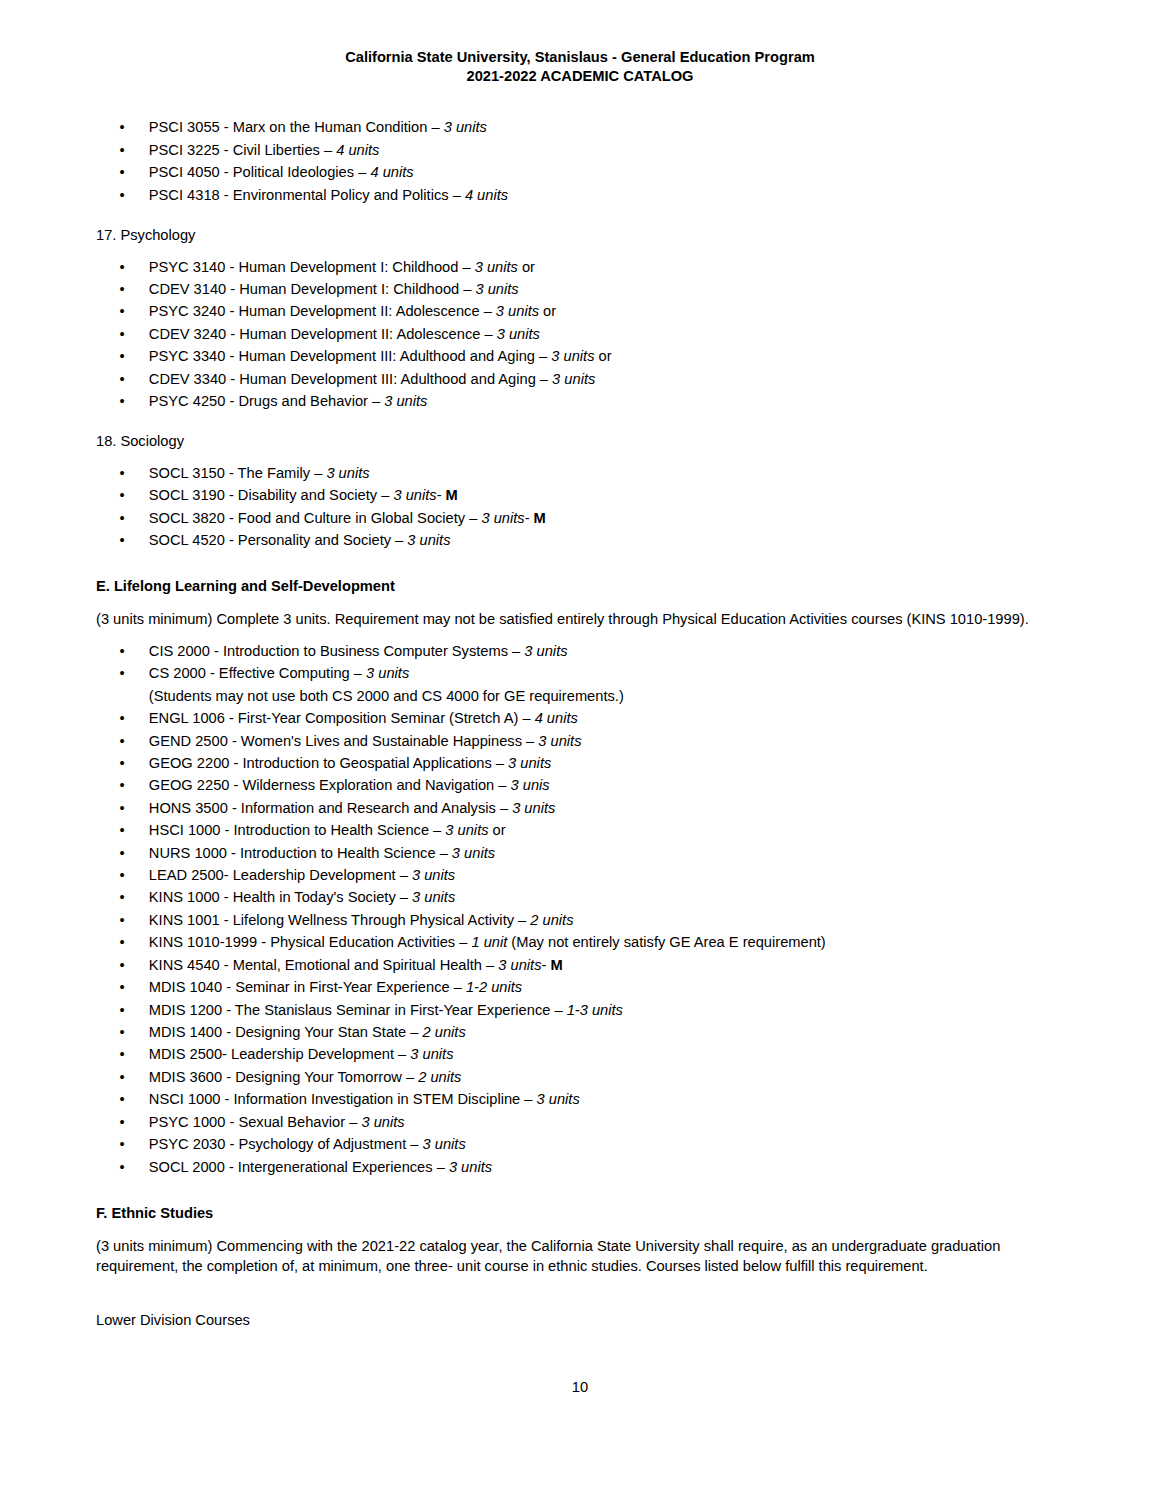California State University, Stanislaus - General Education Program
2021-2022 ACADEMIC CATALOG
PSCI 3055 - Marx on the Human Condition – 3 units
PSCI 3225 - Civil Liberties – 4 units
PSCI 4050 - Political Ideologies – 4 units
PSCI 4318 - Environmental Policy and Politics – 4 units
17. Psychology
PSYC 3140 - Human Development I: Childhood – 3 units or
CDEV 3140 - Human Development I: Childhood – 3 units
PSYC 3240 - Human Development II: Adolescence – 3 units or
CDEV 3240 - Human Development II: Adolescence – 3 units
PSYC 3340 - Human Development III: Adulthood and Aging – 3 units or
CDEV 3340 - Human Development III: Adulthood and Aging – 3 units
PSYC 4250 - Drugs and Behavior – 3 units
18. Sociology
SOCL 3150 - The Family – 3 units
SOCL 3190 - Disability and Society – 3 units- M
SOCL 3820 - Food and Culture in Global Society – 3 units- M
SOCL 4520 - Personality and Society – 3 units
E. Lifelong Learning and Self-Development
(3 units minimum) Complete 3 units. Requirement may not be satisfied entirely through Physical Education Activities courses (KINS 1010-1999).
CIS 2000 - Introduction to Business Computer Systems – 3 units
CS 2000 - Effective Computing – 3 units
(Students may not use both CS 2000 and CS 4000 for GE requirements.)
ENGL 1006 - First-Year Composition Seminar (Stretch A) – 4 units
GEND 2500 - Women's Lives and Sustainable Happiness – 3 units
GEOG 2200 - Introduction to Geospatial Applications – 3 units
GEOG 2250 - Wilderness Exploration and Navigation – 3 unis
HONS 3500 - Information and Research and Analysis – 3 units
HSCI 1000 - Introduction to Health Science – 3 units or
NURS 1000 - Introduction to Health Science – 3 units
LEAD 2500- Leadership Development – 3 units
KINS 1000 - Health in Today's Society – 3 units
KINS 1001 - Lifelong Wellness Through Physical Activity – 2 units
KINS 1010-1999 - Physical Education Activities – 1 unit (May not entirely satisfy GE Area E requirement)
KINS 4540 - Mental, Emotional and Spiritual Health – 3 units- M
MDIS 1040 - Seminar in First-Year Experience – 1-2 units
MDIS 1200 - The Stanislaus Seminar in First-Year Experience – 1-3 units
MDIS 1400 - Designing Your Stan State – 2 units
MDIS 2500- Leadership Development – 3 units
MDIS 3600 - Designing Your Tomorrow – 2 units
NSCI 1000 - Information Investigation in STEM Discipline – 3 units
PSYC 1000 - Sexual Behavior – 3 units
PSYC 2030 - Psychology of Adjustment – 3 units
SOCL 2000 - Intergenerational Experiences – 3 units
F. Ethnic Studies
(3 units minimum) Commencing with the 2021-22 catalog year, the California State University shall require, as an undergraduate graduation requirement, the completion of, at minimum, one three- unit course in ethnic studies. Courses listed below fulfill this requirement.
Lower Division Courses
10